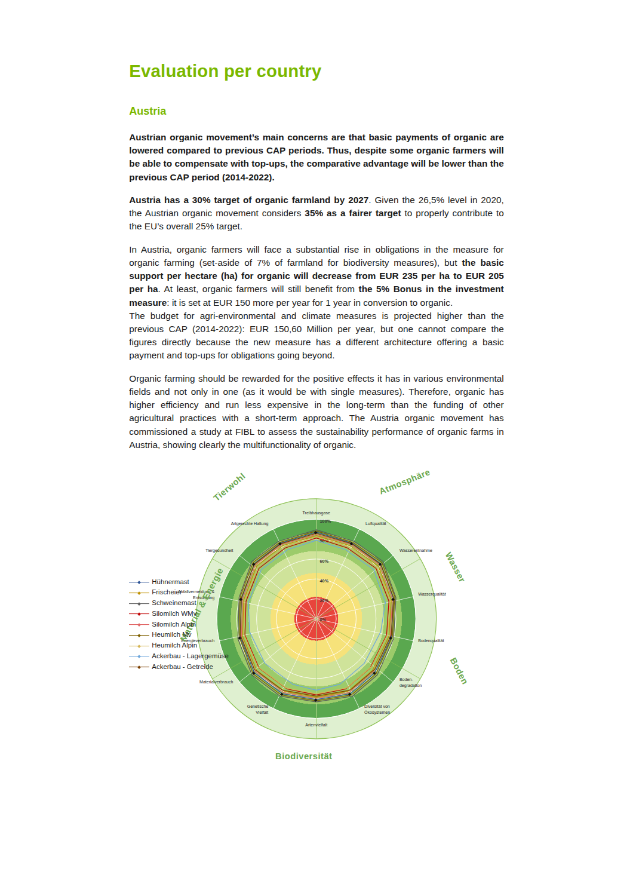Evaluation per country
Austria
Austrian organic movement’s main concerns are that basic payments of organic are lowered compared to previous CAP periods. Thus, despite some organic farmers will be able to compensate with top-ups, the comparative advantage will be lower than the previous CAP period (2014-2022).
Austria has a 30% target of organic farmland by 2027. Given the 26,5% level in 2020, the Austrian organic movement considers 35% as a fairer target to properly contribute to the EU’s overall 25% target.
In Austria, organic farmers will face a substantial rise in obligations in the measure for organic farming (set-aside of 7% of farmland for biodiversity measures), but the basic support per hectare (ha) for organic will decrease from EUR 235 per ha to EUR 205 per ha. At least, organic farmers will still benefit from the 5% Bonus in the investment measure: it is set at EUR 150 more per year for 1 year in conversion to organic.
The budget for agri-environmental and climate measures is projected higher than the previous CAP (2014-2022): EUR 150,60 Million per year, but one cannot compare the figures directly because the new measure has a different architecture offering a basic payment and top-ups for obligations going beyond.
Organic farming should be rewarded for the positive effects it has in various environmental fields and not only in one (as it would be with single measures). Therefore, organic has higher efficiency and run less expensive in the long-term than the funding of other agricultural practices with a short-term approach. The Austria organic movement has commissioned a study at FIBL to assess the sustainability performance of organic farms in Austria, showing clearly the multifunctionality of organic.
100% 80% 60% 40% 20% 0% Treibhausgase Luftqualität Wasserentnahme Wasserqualität Bodenqualität Boden- degradation Diversität von Ökosystemen Artenvielfalt Genetische Vielfalt Materialverbrauch Energieverbrauch Abfallvermeidung & Entsorgung Tiergesundheit Artgerechte Haltung Atmosphäre Wasser Boden Biodiversität Material & Energie Tierwohl
| | Hühnermast |
| | Frischeier |
| | Schweinemast |
| | Silomilch WMv |
| | Silomilch Alpin |
| | Heumilch Mv |
| | Heumilch Alpin |
| | Ackerbau - Lagergemüse |
| | Ackerbau - Getreide |